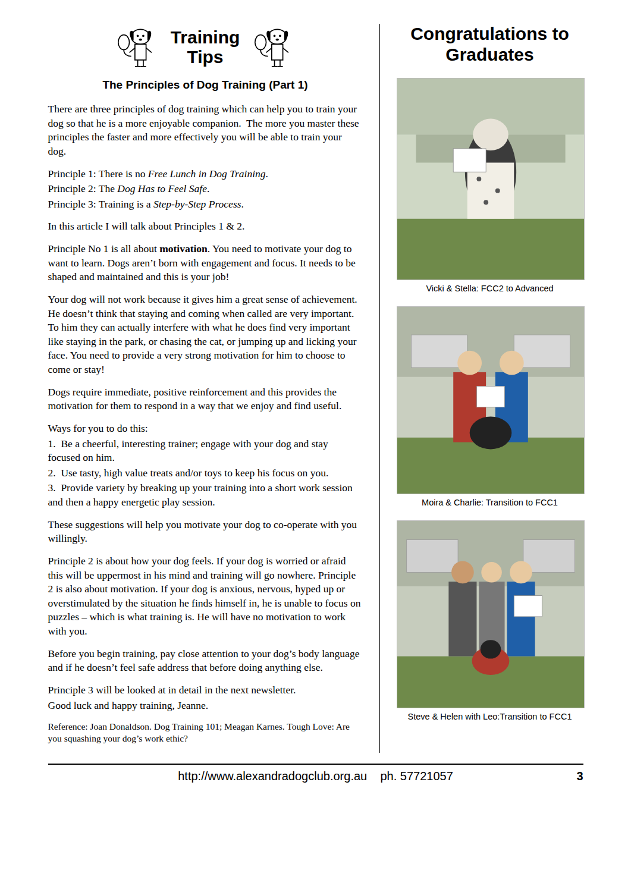Training
Tips
The Principles of Dog Training (Part 1)
There are three principles of dog training which can help you to train your dog so that he is a more enjoyable companion. The more you master these principles the faster and more effectively you will be able to train your dog.
Principle 1: There is no Free Lunch in Dog Training.
Principle 2: The Dog Has to Feel Safe.
Principle 3: Training is a Step-by-Step Process.
In this article I will talk about Principles 1 & 2.
Principle No 1 is all about motivation. You need to motivate your dog to want to learn. Dogs aren’t born with engagement and focus. It needs to be shaped and maintained and this is your job!
Your dog will not work because it gives him a great sense of achievement. He doesn’t think that staying and coming when called are very important. To him they can actually interfere with what he does find very important like staying in the park, or chasing the cat, or jumping up and licking your face. You need to provide a very strong motivation for him to choose to come or stay!
Dogs require immediate, positive reinforcement and this provides the motivation for them to respond in a way that we enjoy and find useful.
Ways for you to do this:
1. Be a cheerful, interesting trainer; engage with your dog and stay focused on him.
2. Use tasty, high value treats and/or toys to keep his focus on you.
3. Provide variety by breaking up your training into a short work session and then a happy energetic play session.
These suggestions will help you motivate your dog to co-operate with you willingly.
Principle 2 is about how your dog feels. If your dog is worried or afraid this will be uppermost in his mind and training will go nowhere. Principle 2 is also about motivation. If your dog is anxious, nervous, hyped up or overstimulated by the situation he finds himself in, he is unable to focus on puzzles – which is what training is. He will have no motivation to work with you.
Before you begin training, pay close attention to your dog’s body language and if he doesn’t feel safe address that before doing anything else.
Principle 3 will be looked at in detail in the next newsletter.
Good luck and happy training, Jeanne.
Reference: Joan Donaldson. Dog Training 101; Meagan Karnes. Tough Love: Are you squashing your dog’s work ethic?
Congratulations to
Graduates
Vicki & Stella: FCC2 to Advanced
Moira & Charlie: Transition to FCC1
Steve & Helen with Leo:Transition to FCC1
http://www.alexandradogclub.org.au ph. 57721057 3